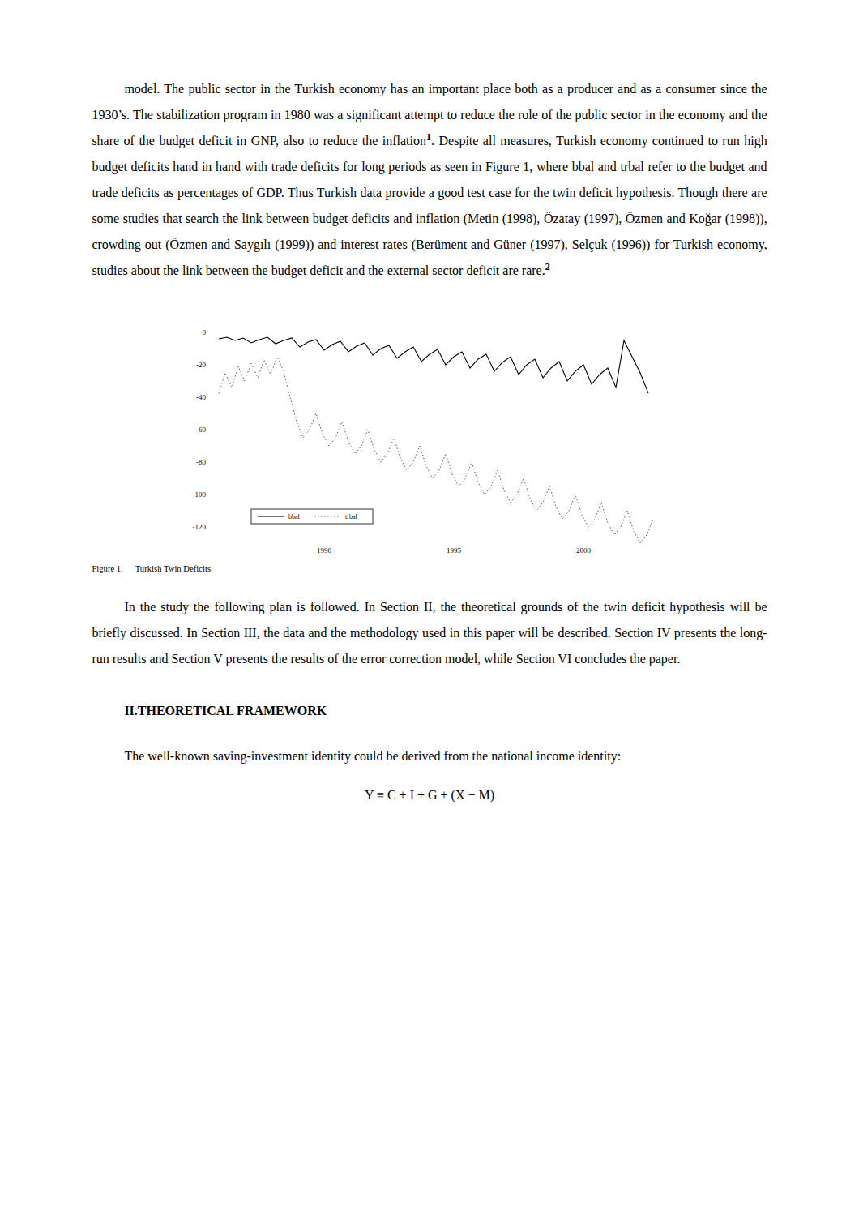model. The public sector in the Turkish economy has an important place both as a producer and as a consumer since the 1930’s. The stabilization program in 1980 was a significant attempt to reduce the role of the public sector in the economy and the share of the budget deficit in GNP, also to reduce the inflation1. Despite all measures, Turkish economy continued to run high budget deficits hand in hand with trade deficits for long periods as seen in Figure 1, where bbal and trbal refer to the budget and trade deficits as percentages of GDP. Thus Turkish data provide a good test case for the twin deficit hypothesis. Though there are some studies that search the link between budget deficits and inflation (Metin (1998), Özatay (1997), Özmen and Koğar (1998)), crowding out (Özmen and Saygılı (1999)) and interest rates (Berüment and Güner (1997), Selçuk (1996)) for Turkish economy, studies about the link between the budget deficit and the external sector deficit are rare.2
0 -20 -40 -60 -80 -100 -120 1990 1995 2000 bbal trbal
Figure 1. Turkish Twin Deficits
In the study the following plan is followed. In Section II, the theoretical grounds of the twin deficit hypothesis will be briefly discussed. In Section III, the data and the methodology used in this paper will be described. Section IV presents the long-run results and Section V presents the results of the error correction model, while Section VI concludes the paper.
II.THEORETICAL FRAMEWORK
The well-known saving-investment identity could be derived from the national income identity:
Y ≡ C + I + G + (X − M)